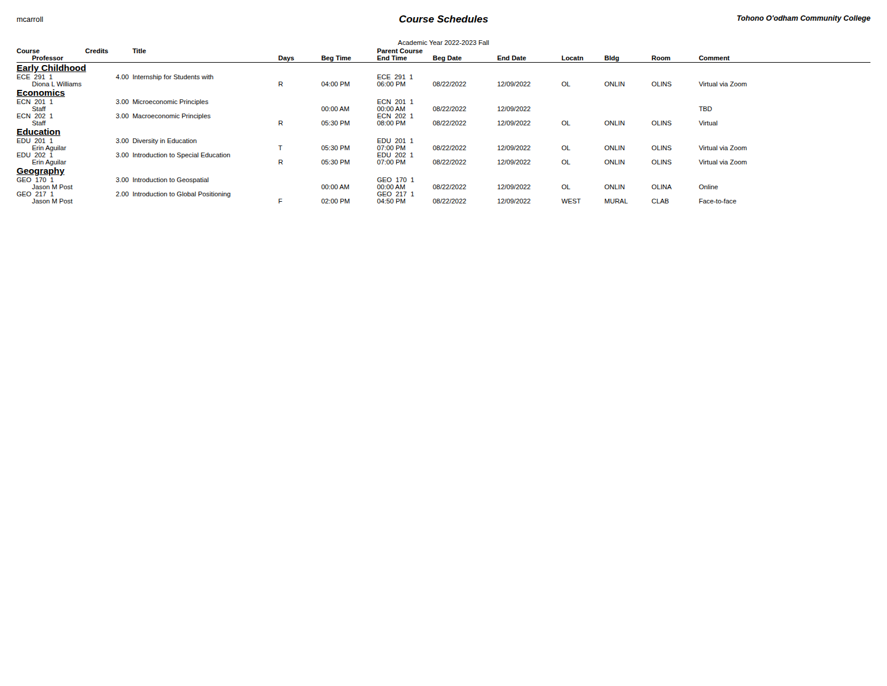mcarroll
Course Schedules
Tohono O'odham Community College
Academic Year 2022-2023 Fall
| Course | Credits | Title | | | Parent Course | | | | | |
| --- | --- | --- | --- | --- | --- | --- | --- | --- | --- | --- |
| Professor | | | Days | Beg Time | End Time | Beg Date | End Date | Locatn | Bldg | Room | Comment |
| Early Childhood |
| ECE 291 1 | 4.00 | Internship for Students with | | | ECE 291 1 | | | | | | |
| Diona L Williams | | R | 04:00 PM | 06:00 PM | 08/22/2022 | 12/09/2022 | OL | ONLIN | OLINS | Virtual via Zoom |
| Economics |
| ECN 201 1 | 3.00 | Microeconomic Principles | | | ECN 201 1 | | | | | | |
| Staff | | | 00:00 AM | 00:00 AM | 08/22/2022 | 12/09/2022 | | | | TBD |
| ECN 202 1 | 3.00 | Macroeconomic Principles | | | ECN 202 1 | | | | | | |
| Staff | | R | 05:30 PM | 08:00 PM | 08/22/2022 | 12/09/2022 | OL | ONLIN | OLINS | Virtual |
| Education |
| EDU 201 1 | 3.00 | Diversity in Education | | | EDU 201 1 | | | | | | |
| Erin Aguilar | | T | 05:30 PM | 07:00 PM | 08/22/2022 | 12/09/2022 | OL | ONLIN | OLINS | Virtual via Zoom |
| EDU 202 1 | 3.00 | Introduction to Special Education | | | EDU 202 1 | | | | | | |
| Erin Aguilar | | R | 05:30 PM | 07:00 PM | 08/22/2022 | 12/09/2022 | OL | ONLIN | OLINS | Virtual via Zoom |
| Geography |
| GEO 170 1 | 3.00 | Introduction to Geospatial | | | GEO 170 1 | | | | | | |
| Jason M Post | | | 00:00 AM | 00:00 AM | 08/22/2022 | 12/09/2022 | OL | ONLIN | OLINA | Online |
| GEO 217 1 | 2.00 | Introduction to Global Positioning | | | GEO 217 1 | | | | | | |
| Jason M Post | | F | 02:00 PM | 04:50 PM | 08/22/2022 | 12/09/2022 | WEST | MURAL | CLAB | Face-to-face |